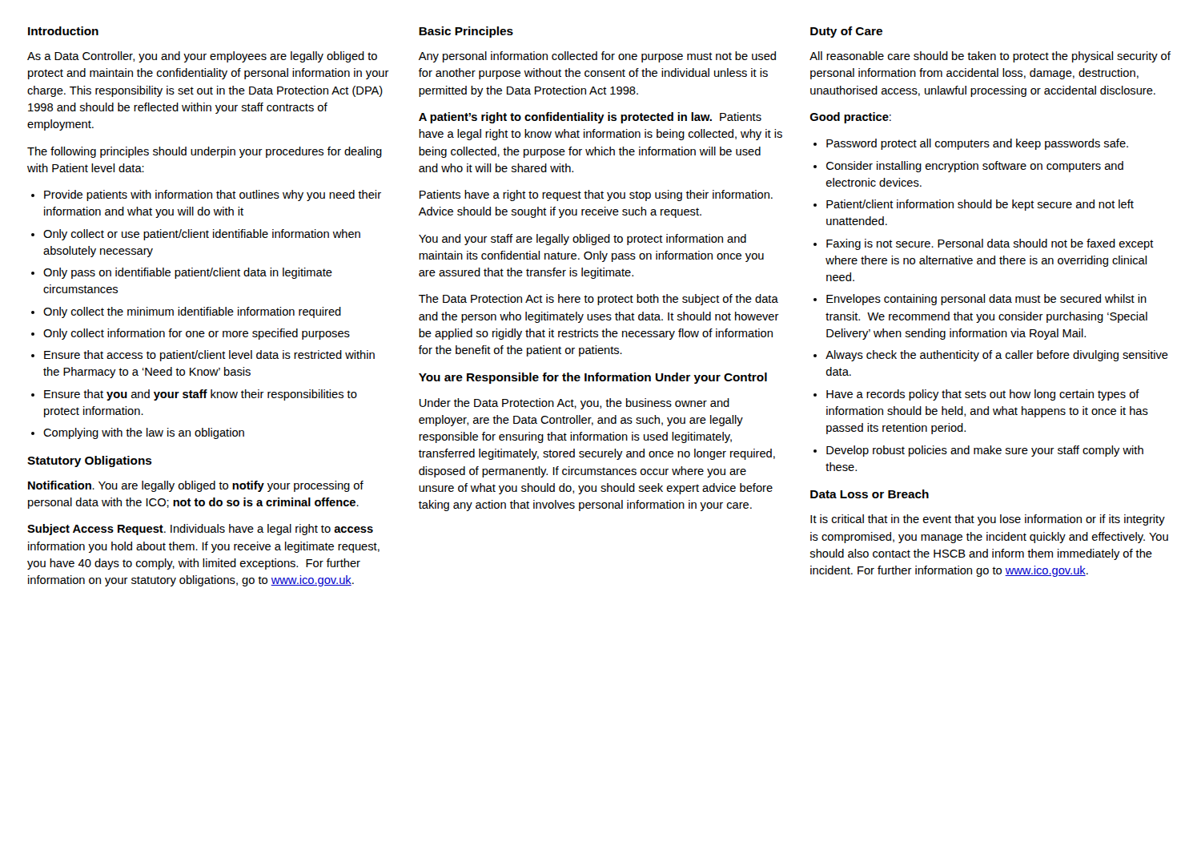Introduction
As a Data Controller, you and your employees are legally obliged to protect and maintain the confidentiality of personal information in your charge. This responsibility is set out in the Data Protection Act (DPA) 1998 and should be reflected within your staff contracts of employment.
The following principles should underpin your procedures for dealing with Patient level data:
Provide patients with information that outlines why you need their information and what you will do with it
Only collect or use patient/client identifiable information when absolutely necessary
Only pass on identifiable patient/client data in legitimate circumstances
Only collect the minimum identifiable information required
Only collect information for one or more specified purposes
Ensure that access to patient/client level data is restricted within the Pharmacy to a ‘Need to Know’ basis
Ensure that you and your staff know their responsibilities to protect information.
Complying with the law is an obligation
Statutory Obligations
Notification. You are legally obliged to notify your processing of personal data with the ICO; not to do so is a criminal offence.
Subject Access Request. Individuals have a legal right to access information you hold about them. If you receive a legitimate request, you have 40 days to comply, with limited exceptions. For further information on your statutory obligations, go to www.ico.gov.uk.
Basic Principles
Any personal information collected for one purpose must not be used for another purpose without the consent of the individual unless it is permitted by the Data Protection Act 1998.
A patient’s right to confidentiality is protected in law. Patients have a legal right to know what information is being collected, why it is being collected, the purpose for which the information will be used and who it will be shared with.
Patients have a right to request that you stop using their information. Advice should be sought if you receive such a request.
You and your staff are legally obliged to protect information and maintain its confidential nature. Only pass on information once you are assured that the transfer is legitimate.
The Data Protection Act is here to protect both the subject of the data and the person who legitimately uses that data. It should not however be applied so rigidly that it restricts the necessary flow of information for the benefit of the patient or patients.
You are Responsible for the Information Under your Control
Under the Data Protection Act, you, the business owner and employer, are the Data Controller, and as such, you are legally responsible for ensuring that information is used legitimately, transferred legitimately, stored securely and once no longer required, disposed of permanently. If circumstances occur where you are unsure of what you should do, you should seek expert advice before taking any action that involves personal information in your care.
Duty of Care
All reasonable care should be taken to protect the physical security of personal information from accidental loss, damage, destruction, unauthorised access, unlawful processing or accidental disclosure.
Good practice:
Password protect all computers and keep passwords safe.
Consider installing encryption software on computers and electronic devices.
Patient/client information should be kept secure and not left unattended.
Faxing is not secure. Personal data should not be faxed except where there is no alternative and there is an overriding clinical need.
Envelopes containing personal data must be secured whilst in transit. We recommend that you consider purchasing ‘Special Delivery’ when sending information via Royal Mail.
Always check the authenticity of a caller before divulging sensitive data.
Have a records policy that sets out how long certain types of information should be held, and what happens to it once it has passed its retention period.
Develop robust policies and make sure your staff comply with these.
Data Loss or Breach
It is critical that in the event that you lose information or if its integrity is compromised, you manage the incident quickly and effectively. You should also contact the HSCB and inform them immediately of the incident. For further information go to www.ico.gov.uk.